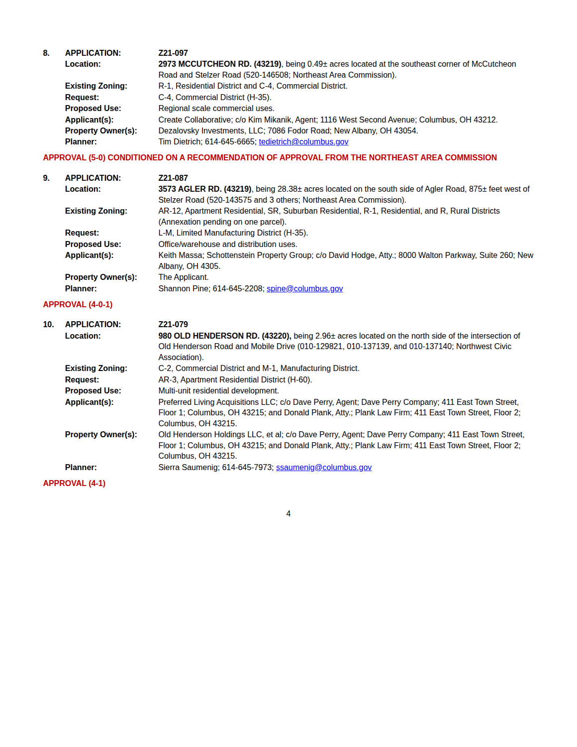| 8. | APPLICATION: | Z21-097 |
| | Location: | 2973 MCCUTCHEON RD. (43219) , being 0.49± acres located at the southeast corner of McCutcheon Road and Stelzer Road (520-146508; Northeast Area Commission). |
| | Existing Zoning: | R-1, Residential District and C-4, Commercial District. |
| | Request: | C-4, Commercial District (H-35). |
| | Proposed Use: | Regional scale commercial uses. |
| | Applicant(s): | Create Collaborative; c/o Kim Mikanik, Agent; 1116 West Second Avenue; Columbus, OH 43212. |
| | Property Owner(s): | Dezalovsky Investments, LLC; 7086 Fodor Road; New Albany, OH 43054. |
| | Planner: | Tim Dietrich; 614-645-6665; tedietrich@columbus.gov |
APPROVAL (5-0) CONDITIONED ON A RECOMMENDATION OF APPROVAL FROM THE NORTHEAST AREA COMMISSION
| 9. | APPLICATION: | Z21-087 |
| | Location: | 3573 AGLER RD. (43219) , being 28.38± acres located on the south side of Agler Road, 875± feet west of Stelzer Road (520-143575 and 3 others; Northeast Area Commission). |
| | Existing Zoning: | AR-12, Apartment Residential, SR, Suburban Residential, R-1, Residential, and R, Rural Districts (Annexation pending on one parcel). |
| | Request: | L-M, Limited Manufacturing District (H-35). |
| | Proposed Use: | Office/warehouse and distribution uses. |
| | Applicant(s): | Keith Massa; Schottenstein Property Group; c/o David Hodge, Atty.; 8000 Walton Parkway, Suite 260; New Albany, OH 4305. |
| | Property Owner(s): | The Applicant. |
| | Planner: | Shannon Pine; 614-645-2208; spine@columbus.gov |
APPROVAL (4-0-1)
| 10. | APPLICATION: | Z21-079 |
| | Location: | 980 OLD HENDERSON RD. (43220), being 2.96± acres located on the north side of the intersection of Old Henderson Road and Mobile Drive (010-129821, 010-137139, and 010-137140; Northwest Civic Association). |
| | Existing Zoning: | C-2, Commercial District and M-1, Manufacturing District. |
| | Request: | AR-3, Apartment Residential District (H-60). |
| | Proposed Use: | Multi-unit residential development. |
| | Applicant(s): | Preferred Living Acquisitions LLC; c/o Dave Perry, Agent; Dave Perry Company; 411 East Town Street, Floor 1; Columbus, OH 43215; and Donald Plank, Atty.; Plank Law Firm; 411 East Town Street, Floor 2; Columbus, OH 43215. |
| | Property Owner(s): | Old Henderson Holdings LLC, et al; c/o Dave Perry, Agent; Dave Perry Company; 411 East Town Street, Floor 1; Columbus, OH 43215; and Donald Plank, Atty.; Plank Law Firm; 411 East Town Street, Floor 2; Columbus, OH 43215. |
| | Planner: | Sierra Saumenig; 614-645-7973; ssaumenig@columbus.gov |
APPROVAL (4-1)
4